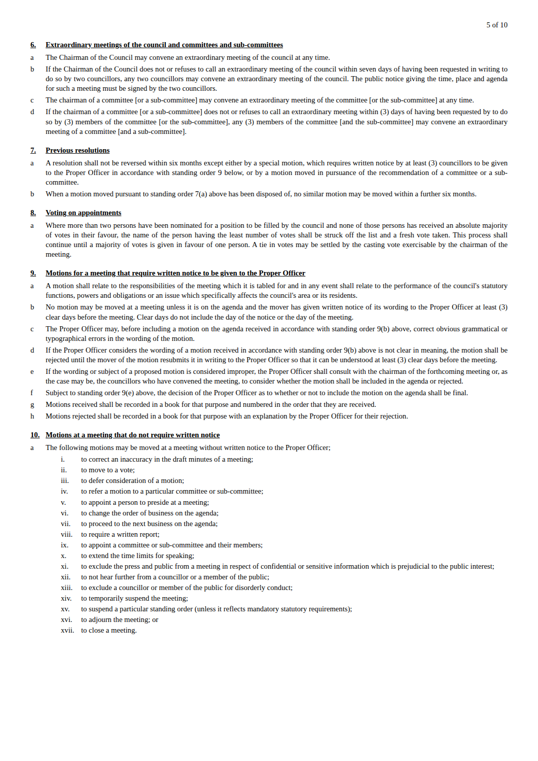5 of 10
6. Extraordinary meetings of the council and committees and sub-committees
a The Chairman of the Council may convene an extraordinary meeting of the council at any time.
b If the Chairman of the Council does not or refuses to call an extraordinary meeting of the council within seven days of having been requested in writing to do so by two councillors, any two councillors may convene an extraordinary meeting of the council. The public notice giving the time, place and agenda for such a meeting must be signed by the two councillors.
c The chairman of a committee [or a sub-committee] may convene an extraordinary meeting of the committee [or the sub-committee] at any time.
d If the chairman of a committee [or a sub-committee] does not or refuses to call an extraordinary meeting within (3) days of having been requested by to do so by (3) members of the committee [or the sub-committee], any (3) members of the committee [and the sub-committee] may convene an extraordinary meeting of a committee [and a sub-committee].
7. Previous resolutions
a A resolution shall not be reversed within six months except either by a special motion, which requires written notice by at least (3) councillors to be given to the Proper Officer in accordance with standing order 9 below, or by a motion moved in pursuance of the recommendation of a committee or a sub-committee.
b When a motion moved pursuant to standing order 7(a) above has been disposed of, no similar motion may be moved within a further six months.
8. Voting on appointments
a Where more than two persons have been nominated for a position to be filled by the council and none of those persons has received an absolute majority of votes in their favour, the name of the person having the least number of votes shall be struck off the list and a fresh vote taken. This process shall continue until a majority of votes is given in favour of one person. A tie in votes may be settled by the casting vote exercisable by the chairman of the meeting.
9. Motions for a meeting that require written notice to be given to the Proper Officer
a A motion shall relate to the responsibilities of the meeting which it is tabled for and in any event shall relate to the performance of the council's statutory functions, powers and obligations or an issue which specifically affects the council's area or its residents.
b No motion may be moved at a meeting unless it is on the agenda and the mover has given written notice of its wording to the Proper Officer at least (3) clear days before the meeting. Clear days do not include the day of the notice or the day of the meeting.
c The Proper Officer may, before including a motion on the agenda received in accordance with standing order 9(b) above, correct obvious grammatical or typographical errors in the wording of the motion.
d If the Proper Officer considers the wording of a motion received in accordance with standing order 9(b) above is not clear in meaning, the motion shall be rejected until the mover of the motion resubmits it in writing to the Proper Officer so that it can be understood at least (3) clear days before the meeting.
e If the wording or subject of a proposed motion is considered improper, the Proper Officer shall consult with the chairman of the forthcoming meeting or, as the case may be, the councillors who have convened the meeting, to consider whether the motion shall be included in the agenda or rejected.
f Subject to standing order 9(e) above, the decision of the Proper Officer as to whether or not to include the motion on the agenda shall be final.
g Motions received shall be recorded in a book for that purpose and numbered in the order that they are received.
h Motions rejected shall be recorded in a book for that purpose with an explanation by the Proper Officer for their rejection.
10. Motions at a meeting that do not require written notice
a The following motions may be moved at a meeting without written notice to the Proper Officer;
i. to correct an inaccuracy in the draft minutes of a meeting;
ii. to move to a vote;
iii. to defer consideration of a motion;
iv. to refer a motion to a particular committee or sub-committee;
v. to appoint a person to preside at a meeting;
vi. to change the order of business on the agenda;
vii. to proceed to the next business on the agenda;
viii. to require a written report;
ix. to appoint a committee or sub-committee and their members;
x. to extend the time limits for speaking;
xi. to exclude the press and public from a meeting in respect of confidential or sensitive information which is prejudicial to the public interest;
xii. to not hear further from a councillor or a member of the public;
xiii. to exclude a councillor or member of the public for disorderly conduct;
xiv. to temporarily suspend the meeting;
xv. to suspend a particular standing order (unless it reflects mandatory statutory requirements);
xvi. to adjourn the meeting; or
xvii. to close a meeting.